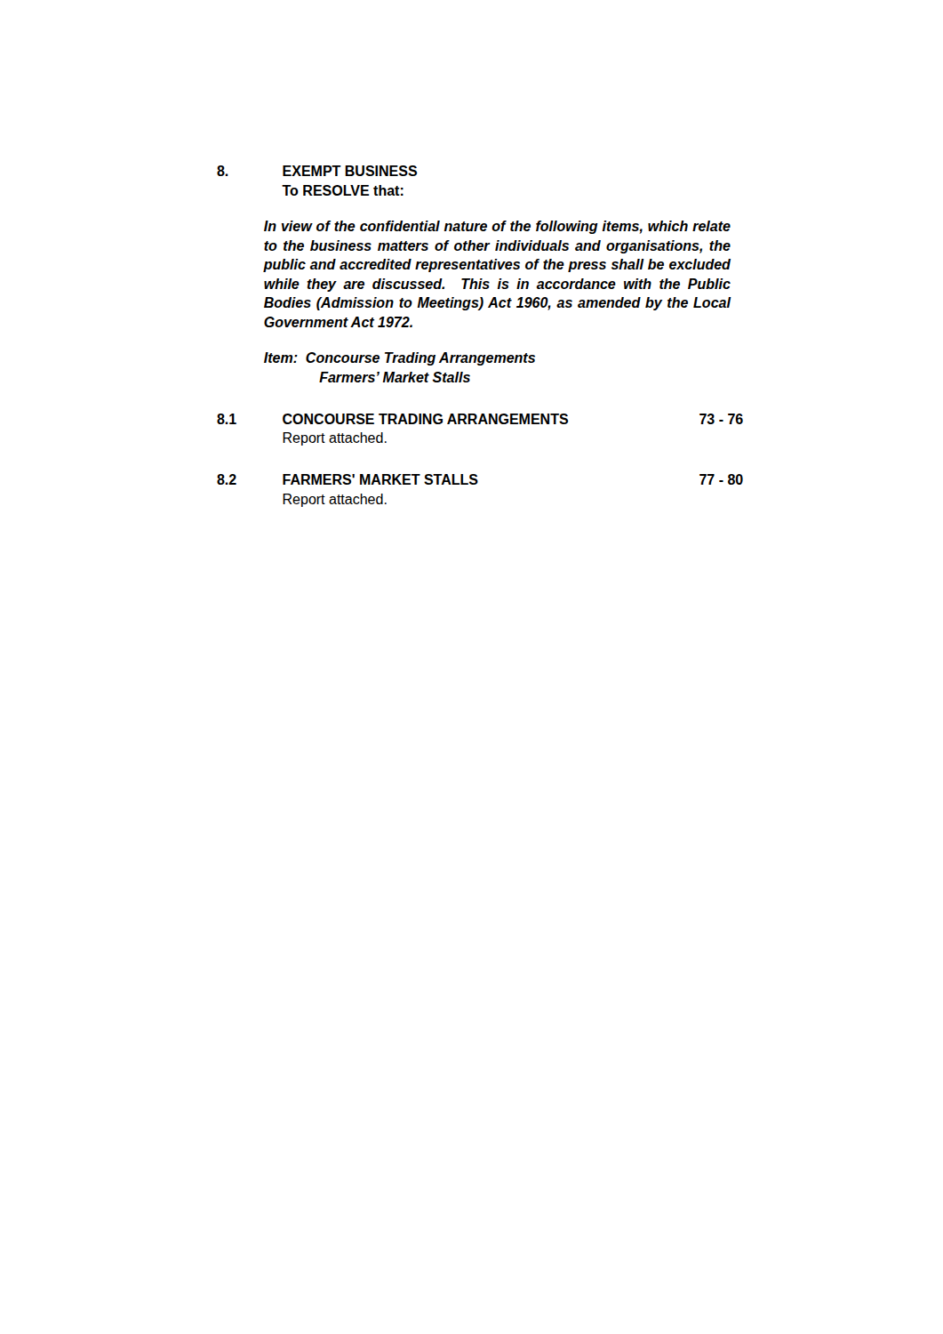8.
EXEMPT BUSINESS
To RESOLVE that:
In view of the confidential nature of the following items, which relate to the business matters of other individuals and organisations, the public and accredited representatives of the press shall be excluded while they are discussed. This is in accordance with the Public Bodies (Admission to Meetings) Act 1960, as amended by the Local Government Act 1972.
Item: Concourse Trading Arrangements
Farmers’ Market Stalls
8.1
CONCOURSE TRADING ARRANGEMENTS
Report attached.
73 - 76
8.2
FARMERS' MARKET STALLS
Report attached.
77 - 80